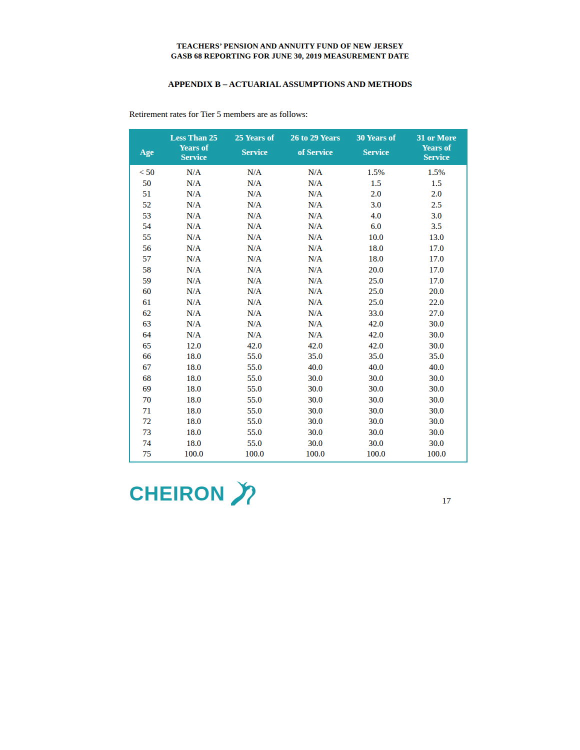TEACHERS’ PENSION AND ANNUITY FUND OF NEW JERSEY
GASB 68 REPORTING FOR JUNE 30, 2019 MEASUREMENT DATE
APPENDIX B – ACTUARIAL ASSUMPTIONS AND METHODS
Retirement rates for Tier 5 members are as follows:
| | Less Than 25 | 25 Years of | 26 to 29 Years | 30 Years of | 31 or More |
| --- | --- | --- | --- | --- | --- |
| Age | Years of Service | Service | of Service | Service | Years of Service |
| < 50 | N/A | N/A | N/A | 1.5% | 1.5% |
| 50 | N/A | N/A | N/A | 1.5 | 1.5 |
| 51 | N/A | N/A | N/A | 2.0 | 2.0 |
| 52 | N/A | N/A | N/A | 3.0 | 2.5 |
| 53 | N/A | N/A | N/A | 4.0 | 3.0 |
| 54 | N/A | N/A | N/A | 6.0 | 3.5 |
| 55 | N/A | N/A | N/A | 10.0 | 13.0 |
| 56 | N/A | N/A | N/A | 18.0 | 17.0 |
| 57 | N/A | N/A | N/A | 18.0 | 17.0 |
| 58 | N/A | N/A | N/A | 20.0 | 17.0 |
| 59 | N/A | N/A | N/A | 25.0 | 17.0 |
| 60 | N/A | N/A | N/A | 25.0 | 20.0 |
| 61 | N/A | N/A | N/A | 25.0 | 22.0 |
| 62 | N/A | N/A | N/A | 33.0 | 27.0 |
| 63 | N/A | N/A | N/A | 42.0 | 30.0 |
| 64 | N/A | N/A | N/A | 42.0 | 30.0 |
| 65 | 12.0 | 42.0 | 42.0 | 42.0 | 30.0 |
| 66 | 18.0 | 55.0 | 35.0 | 35.0 | 35.0 |
| 67 | 18.0 | 55.0 | 40.0 | 40.0 | 40.0 |
| 68 | 18.0 | 55.0 | 30.0 | 30.0 | 30.0 |
| 69 | 18.0 | 55.0 | 30.0 | 30.0 | 30.0 |
| 70 | 18.0 | 55.0 | 30.0 | 30.0 | 30.0 |
| 71 | 18.0 | 55.0 | 30.0 | 30.0 | 30.0 |
| 72 | 18.0 | 55.0 | 30.0 | 30.0 | 30.0 |
| 73 | 18.0 | 55.0 | 30.0 | 30.0 | 30.0 |
| 74 | 18.0 | 55.0 | 30.0 | 30.0 | 30.0 |
| 75 | 100.0 | 100.0 | 100.0 | 100.0 | 100.0 |
CHEIRON
17